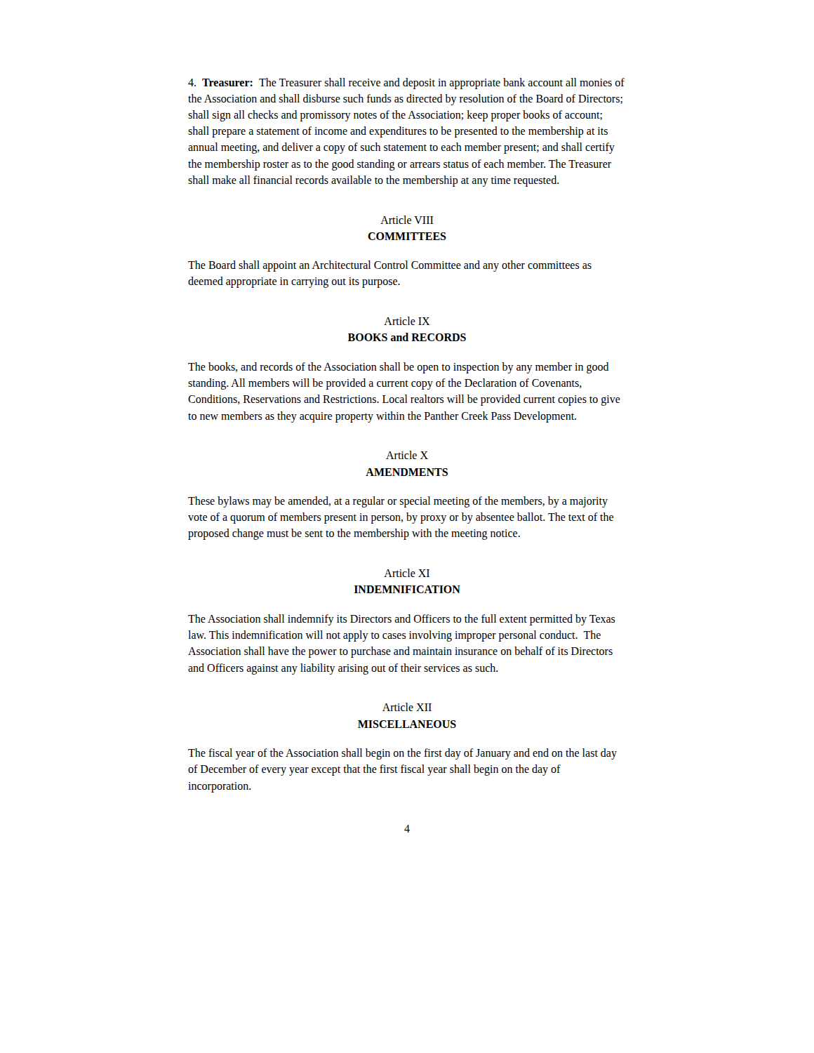4. Treasurer: The Treasurer shall receive and deposit in appropriate bank account all monies of the Association and shall disburse such funds as directed by resolution of the Board of Directors; shall sign all checks and promissory notes of the Association; keep proper books of account; shall prepare a statement of income and expenditures to be presented to the membership at its annual meeting, and deliver a copy of such statement to each member present; and shall certify the membership roster as to the good standing or arrears status of each member. The Treasurer shall make all financial records available to the membership at any time requested.
Article VIII COMMITTEES
The Board shall appoint an Architectural Control Committee and any other committees as deemed appropriate in carrying out its purpose.
Article IX BOOKS and RECORDS
The books, and records of the Association shall be open to inspection by any member in good standing. All members will be provided a current copy of the Declaration of Covenants, Conditions, Reservations and Restrictions. Local realtors will be provided current copies to give to new members as they acquire property within the Panther Creek Pass Development.
Article X AMENDMENTS
These bylaws may be amended, at a regular or special meeting of the members, by a majority vote of a quorum of members present in person, by proxy or by absentee ballot. The text of the proposed change must be sent to the membership with the meeting notice.
Article XI INDEMNIFICATION
The Association shall indemnify its Directors and Officers to the full extent permitted by Texas law. This indemnification will not apply to cases involving improper personal conduct. The Association shall have the power to purchase and maintain insurance on behalf of its Directors and Officers against any liability arising out of their services as such.
Article XII MISCELLANEOUS
The fiscal year of the Association shall begin on the first day of January and end on the last day of December of every year except that the first fiscal year shall begin on the day of incorporation.
4